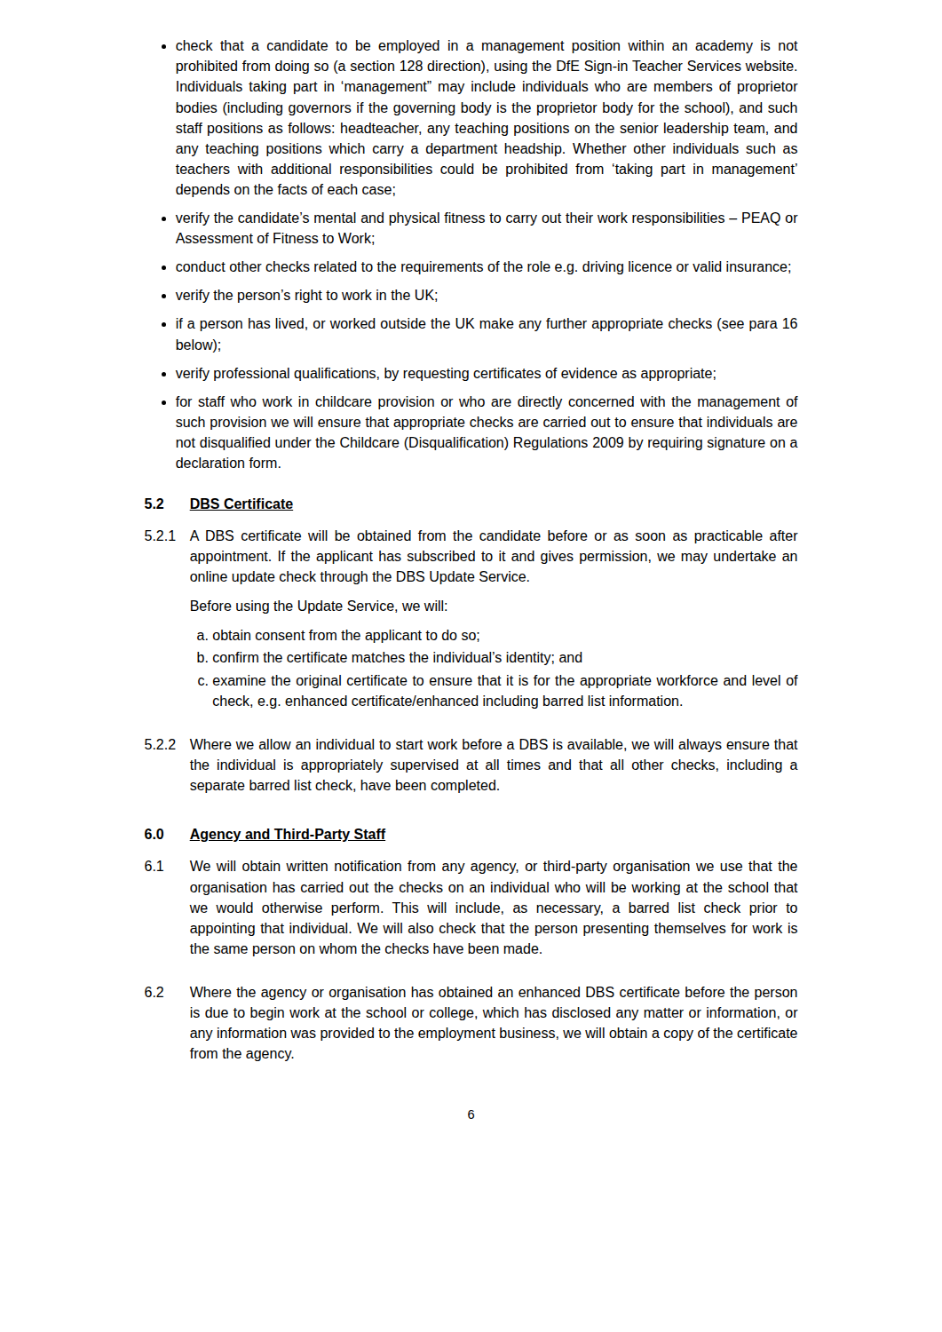check that a candidate to be employed in a management position within an academy is not prohibited from doing so (a section 128 direction), using the DfE Sign-in Teacher Services website. Individuals taking part in ‘management” may include individuals who are members of proprietor bodies (including governors if the governing body is the proprietor body for the school), and such staff positions as follows: headteacher, any teaching positions on the senior leadership team, and any teaching positions which carry a department headship. Whether other individuals such as teachers with additional responsibilities could be prohibited from ‘taking part in management’ depends on the facts of each case;
verify the candidate’s mental and physical fitness to carry out their work responsibilities – PEAQ or Assessment of Fitness to Work;
conduct other checks related to the requirements of the role e.g. driving licence or valid insurance;
verify the person’s right to work in the UK;
if a person has lived, or worked outside the UK make any further appropriate checks (see para 16 below);
verify professional qualifications, by requesting certificates of evidence as appropriate;
for staff who work in childcare provision or who are directly concerned with the management of such provision we will ensure that appropriate checks are carried out to ensure that individuals are not disqualified under the Childcare (Disqualification) Regulations 2009 by requiring signature on a declaration form.
5.2 DBS Certificate
5.2.1
A DBS certificate will be obtained from the candidate before or as soon as practicable after appointment. If the applicant has subscribed to it and gives permission, we may undertake an online update check through the DBS Update Service.
Before using the Update Service, we will:
obtain consent from the applicant to do so;
confirm the certificate matches the individual’s identity; and
examine the original certificate to ensure that it is for the appropriate workforce and level of check, e.g. enhanced certificate/enhanced including barred list information.
5.2.2
Where we allow an individual to start work before a DBS is available, we will always ensure that the individual is appropriately supervised at all times and that all other checks, including a separate barred list check, have been completed.
6.0 Agency and Third-Party Staff
6.1
We will obtain written notification from any agency, or third-party organisation we use that the organisation has carried out the checks on an individual who will be working at the school that we would otherwise perform. This will include, as necessary, a barred list check prior to appointing that individual. We will also check that the person presenting themselves for work is the same person on whom the checks have been made.
6.2
Where the agency or organisation has obtained an enhanced DBS certificate before the person is due to begin work at the school or college, which has disclosed any matter or information, or any information was provided to the employment business, we will obtain a copy of the certificate from the agency.
6